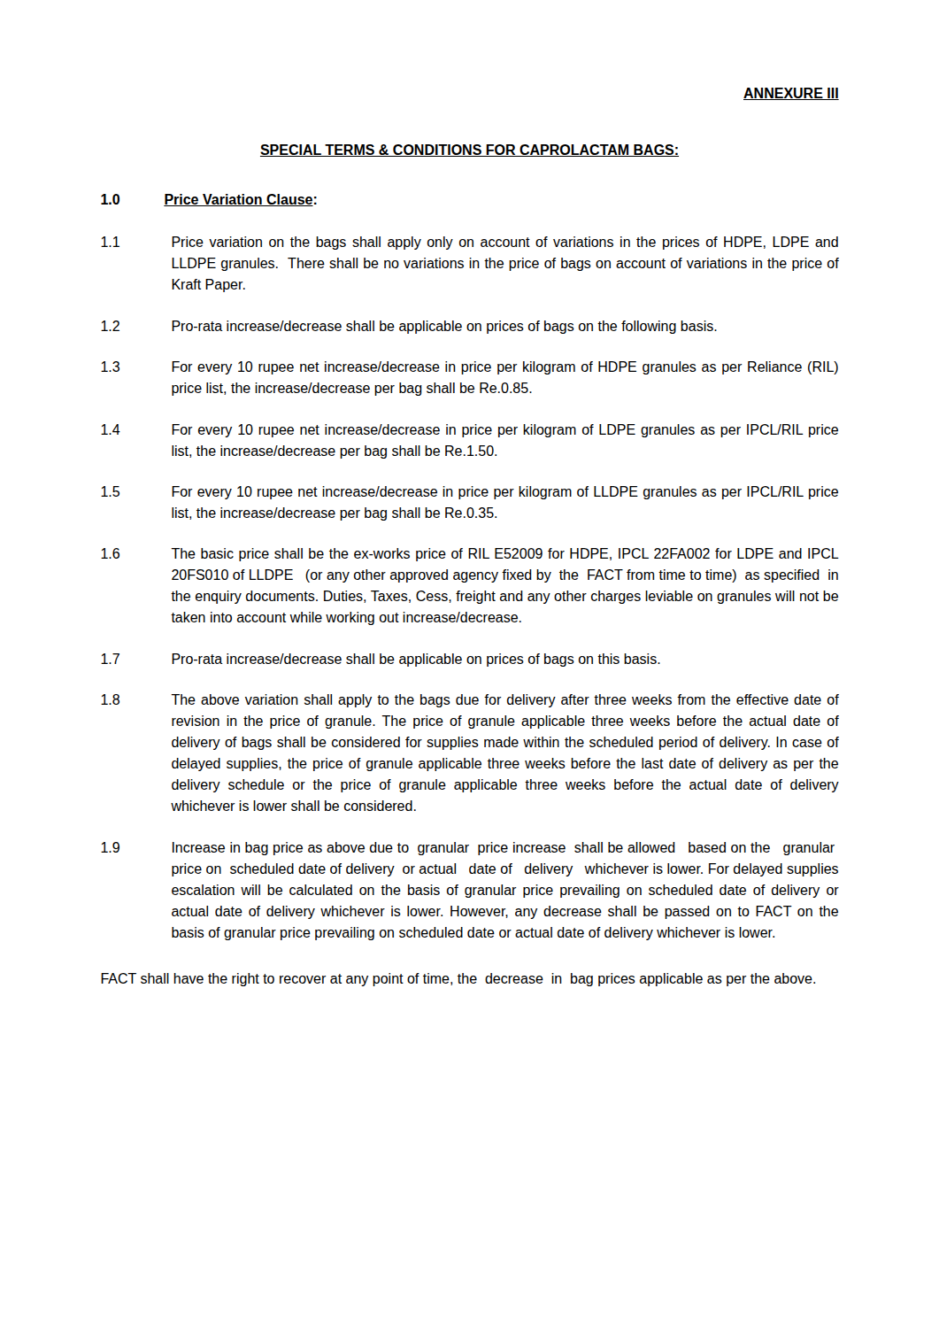ANNEXURE III
SPECIAL TERMS & CONDITIONS FOR CAPROLACTAM BAGS:
1.0 Price Variation Clause:
1.1
Price variation on the bags shall apply only on account of variations in the prices of HDPE, LDPE and LLDPE granules. There shall be no variations in the price of bags on account of variations in the price of Kraft Paper.
1.2
Pro-rata increase/decrease shall be applicable on prices of bags on the following basis.
1.3
For every 10 rupee net increase/decrease in price per kilogram of HDPE granules as per Reliance (RIL) price list, the increase/decrease per bag shall be Re.0.85.
1.4
For every 10 rupee net increase/decrease in price per kilogram of LDPE granules as per IPCL/RIL price list, the increase/decrease per bag shall be Re.1.50.
1.5
For every 10 rupee net increase/decrease in price per kilogram of LLDPE granules as per IPCL/RIL price list, the increase/decrease per bag shall be Re.0.35.
1.6
The basic price shall be the ex-works price of RIL E52009 for HDPE, IPCL 22FA002 for LDPE and IPCL 20FS010 of LLDPE (or any other approved agency fixed by the FACT from time to time) as specified in the enquiry documents. Duties, Taxes, Cess, freight and any other charges leviable on granules will not be taken into account while working out increase/decrease.
1.7
Pro-rata increase/decrease shall be applicable on prices of bags on this basis.
1.8
The above variation shall apply to the bags due for delivery after three weeks from the effective date of revision in the price of granule. The price of granule applicable three weeks before the actual date of delivery of bags shall be considered for supplies made within the scheduled period of delivery. In case of delayed supplies, the price of granule applicable three weeks before the last date of delivery as per the delivery schedule or the price of granule applicable three weeks before the actual date of delivery whichever is lower shall be considered.
1.9
Increase in bag price as above due to granular price increase shall be allowed based on the granular price on scheduled date of delivery or actual date of delivery whichever is lower. For delayed supplies escalation will be calculated on the basis of granular price prevailing on scheduled date of delivery or actual date of delivery whichever is lower. However, any decrease shall be passed on to FACT on the basis of granular price prevailing on scheduled date or actual date of delivery whichever is lower.
FACT shall have the right to recover at any point of time, the decrease in bag prices applicable as per the above.